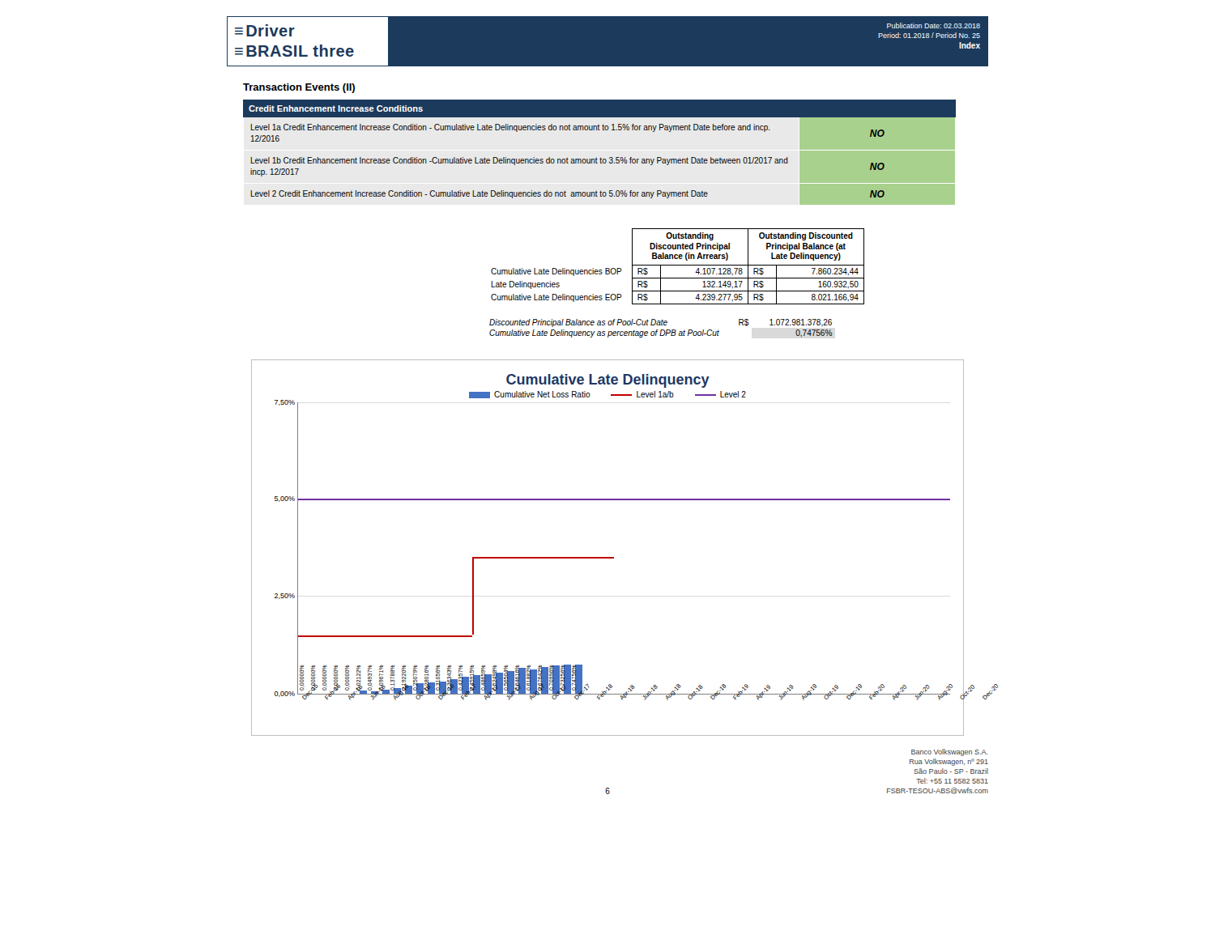Driver
BRASIL three
Publication Date: 02.03.2018
Period: 01.2018 / Period No. 25
Index
Transaction Events (II)
| Credit Enhancement Increase Conditions |
| --- |
| Level 1a Credit Enhancement Increase Condition - Cumulative Late Delinquencies do not amount to 1.5% for any Payment Date before and incp. 12/2016 | NO |
| Level 1b Credit Enhancement Increase Condition -Cumulative Late Delinquencies do not amount to 3.5% for any Payment Date between 01/2017 and incp. 12/2017 | NO |
| Level 2 Credit Enhancement Increase Condition - Cumulative Late Delinquencies do not amount to 5.0% for any Payment Date | NO |
| | Outstanding Discounted Principal Balance (in Arrears) | Outstanding Discounted Principal Balance (at Late Delinquency) |
| --- | --- | --- |
| Cumulative Late Delinquencies BOP | R$ | 4.107.128,78 | R$ | 7.860.234,44 |
| Late Delinquencies | R$ | 132.149,17 | R$ | 160.932,50 |
| Cumulative Late Delinquencies EOP | R$ | 4.239.277,95 | R$ | 8.021.166,94 |
| Discounted Principal Balance as of Pool-Cut Date | R$ | 1.072.981.378,26 |
| Cumulative Late Delinquency as percentage of DPB at Pool-Cut | | 0,74756% |
Cumulative Late Delinquency
Cumulative Net Loss Ratio
Level 1a/b
Level 2
7,50%
5,00%
2,50%
0,00%
0,00000%
0,00000%
0,00000%
0,00000%
0,00000%
0,02122%
0,04937%
0,09671%
0,13788%
0,19220%
0,25079%
0,28016%
0,31056%
0,36343%
0,42357%
0,45915%
0,48659%
0,52498%
0,56504%
0,64616%
0,61882%
0,67642%
0,70996%
0,73256%
0,74756%
Dec-15
Feb-16
Apr-16
Jun-16
Aug-16
Oct-16
Dec-16
Feb-17
Apr-17
Jun-17
Aug-17
Oct-17
Dec-17
Feb-18
Apr-18
Jun-18
Aug-18
Oct-18
Dec-18
Feb-19
Apr-19
Jun-19
Aug-19
Oct-19
Dec-19
Feb-20
Apr-20
Jun-20
Aug-20
Oct-20
Dec-20
6
Banco Volkswagen S.A.
Rua Volkswagen, nº 291
São Paulo - SP - Brazil
Tel: +55 11 5582 5831
FSBR-TESOU-ABS@vwfs.com